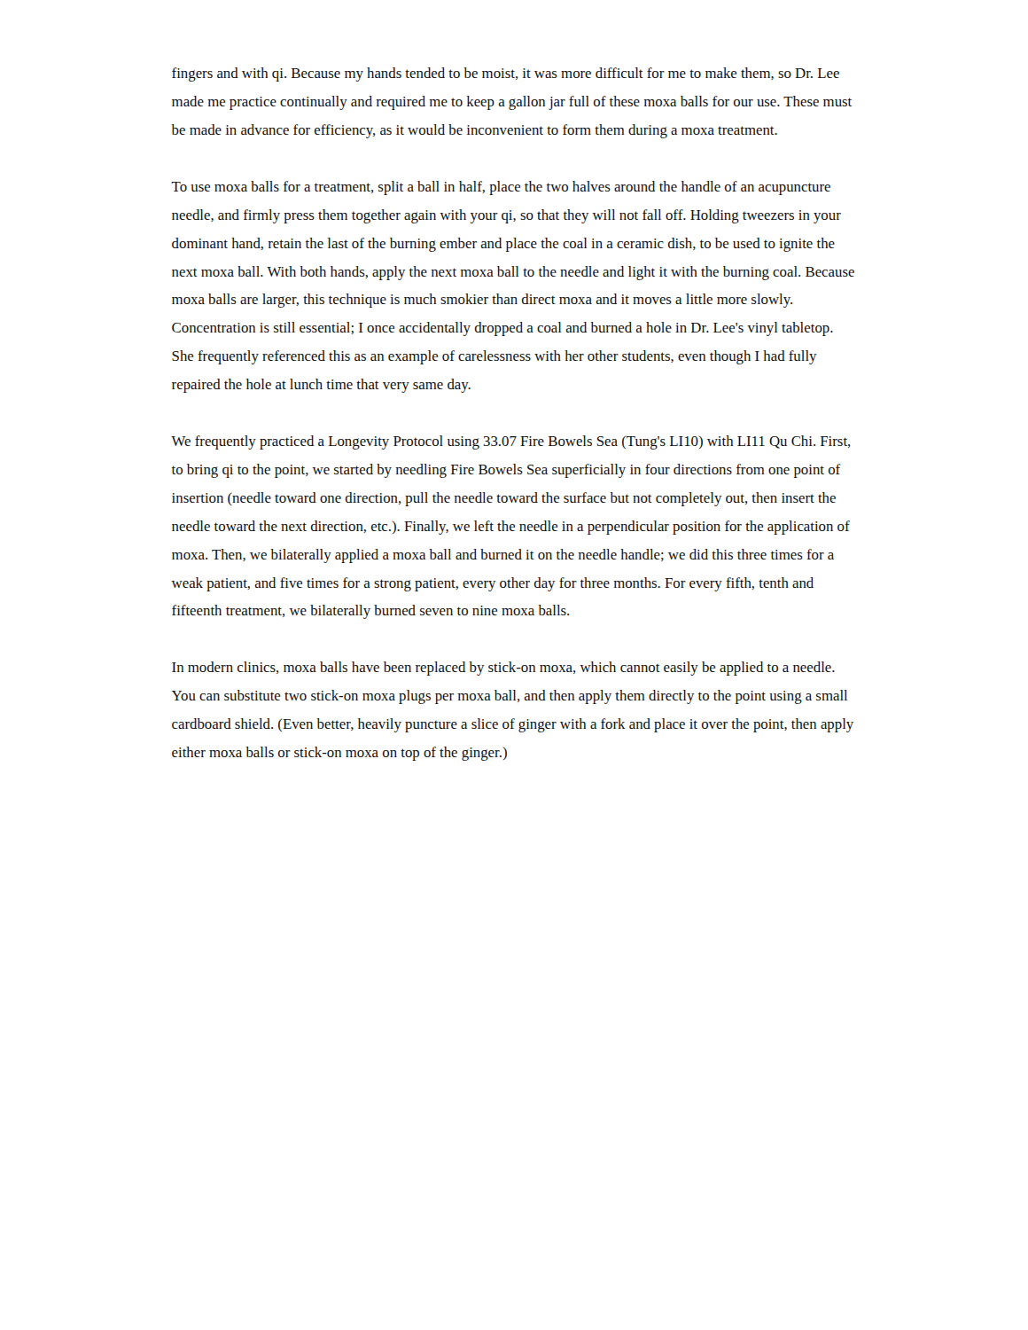fingers and with qi. Because my hands tended to be moist, it was more difficult for me to make them, so Dr. Lee made me practice continually and required me to keep a gallon jar full of these moxa balls for our use. These must be made in advance for efficiency, as it would be inconvenient to form them during a moxa treatment.
To use moxa balls for a treatment, split a ball in half, place the two halves around the handle of an acupuncture needle, and firmly press them together again with your qi, so that they will not fall off. Holding tweezers in your dominant hand, retain the last of the burning ember and place the coal in a ceramic dish, to be used to ignite the next moxa ball. With both hands, apply the next moxa ball to the needle and light it with the burning coal. Because moxa balls are larger, this technique is much smokier than direct moxa and it moves a little more slowly. Concentration is still essential; I once accidentally dropped a coal and burned a hole in Dr. Lee's vinyl tabletop. She frequently referenced this as an example of carelessness with her other students, even though I had fully repaired the hole at lunch time that very same day.
We frequently practiced a Longevity Protocol using 33.07 Fire Bowels Sea (Tung's LI10) with LI11 Qu Chi. First, to bring qi to the point, we started by needling Fire Bowels Sea superficially in four directions from one point of insertion (needle toward one direction, pull the needle toward the surface but not completely out, then insert the needle toward the next direction, etc.). Finally, we left the needle in a perpendicular position for the application of moxa. Then, we bilaterally applied a moxa ball and burned it on the needle handle; we did this three times for a weak patient, and five times for a strong patient, every other day for three months. For every fifth, tenth and fifteenth treatment, we bilaterally burned seven to nine moxa balls.
In modern clinics, moxa balls have been replaced by stick-on moxa, which cannot easily be applied to a needle. You can substitute two stick-on moxa plugs per moxa ball, and then apply them directly to the point using a small cardboard shield. (Even better, heavily puncture a slice of ginger with a fork and place it over the point, then apply either moxa balls or stick-on moxa on top of the ginger.)